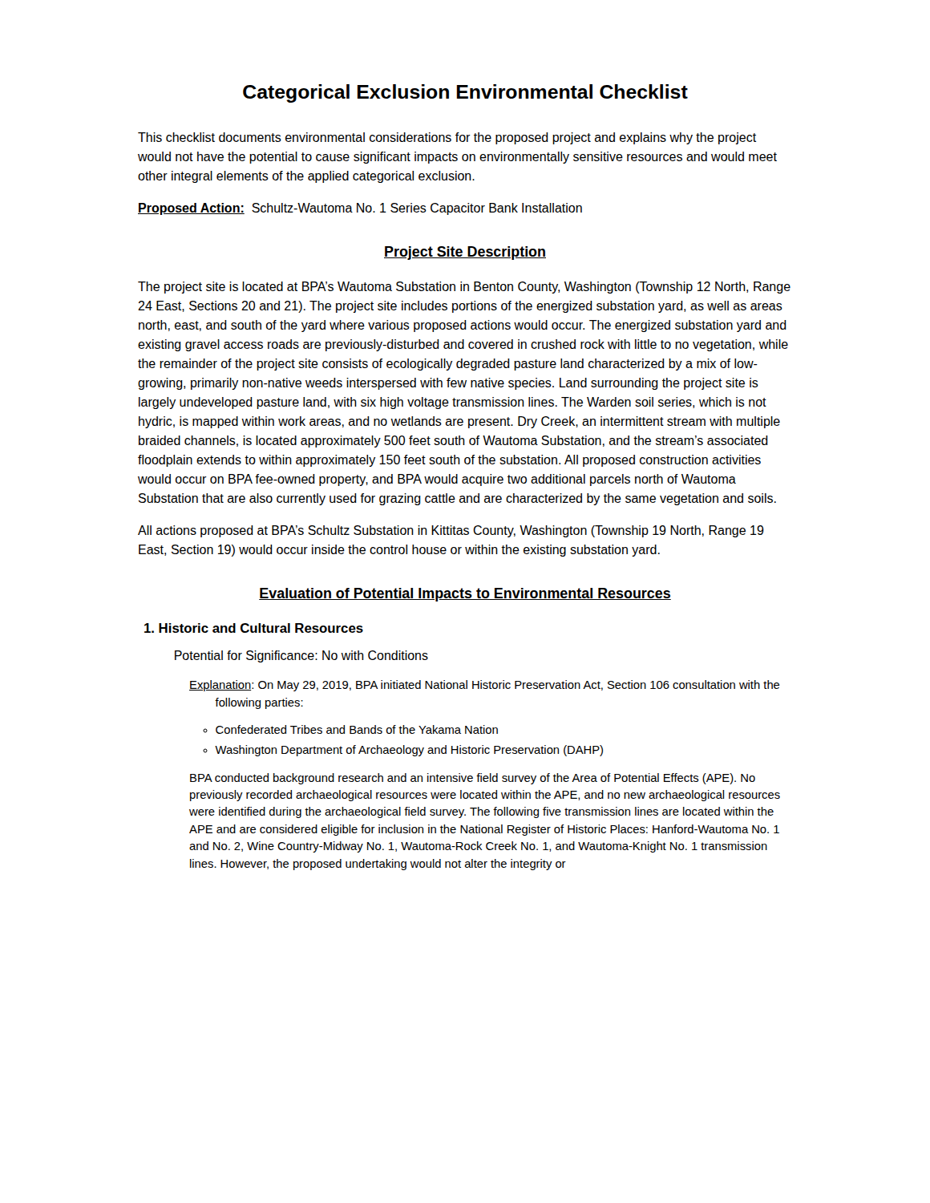Categorical Exclusion Environmental Checklist
This checklist documents environmental considerations for the proposed project and explains why the project would not have the potential to cause significant impacts on environmentally sensitive resources and would meet other integral elements of the applied categorical exclusion.
Proposed Action: Schultz-Wautoma No. 1 Series Capacitor Bank Installation
Project Site Description
The project site is located at BPA’s Wautoma Substation in Benton County, Washington (Township 12 North, Range 24 East, Sections 20 and 21). The project site includes portions of the energized substation yard, as well as areas north, east, and south of the yard where various proposed actions would occur. The energized substation yard and existing gravel access roads are previously-disturbed and covered in crushed rock with little to no vegetation, while the remainder of the project site consists of ecologically degraded pasture land characterized by a mix of low-growing, primarily non-native weeds interspersed with few native species. Land surrounding the project site is largely undeveloped pasture land, with six high voltage transmission lines. The Warden soil series, which is not hydric, is mapped within work areas, and no wetlands are present. Dry Creek, an intermittent stream with multiple braided channels, is located approximately 500 feet south of Wautoma Substation, and the stream’s associated floodplain extends to within approximately 150 feet south of the substation. All proposed construction activities would occur on BPA fee-owned property, and BPA would acquire two additional parcels north of Wautoma Substation that are also currently used for grazing cattle and are characterized by the same vegetation and soils.
All actions proposed at BPA’s Schultz Substation in Kittitas County, Washington (Township 19 North, Range 19 East, Section 19) would occur inside the control house or within the existing substation yard.
Evaluation of Potential Impacts to Environmental Resources
Historic and Cultural Resources
Potential for Significance: No with Conditions
Explanation: On May 29, 2019, BPA initiated National Historic Preservation Act, Section 106 consultation with the following parties:
Confederated Tribes and Bands of the Yakama Nation
Washington Department of Archaeology and Historic Preservation (DAHP)
BPA conducted background research and an intensive field survey of the Area of Potential Effects (APE). No previously recorded archaeological resources were located within the APE, and no new archaeological resources were identified during the archaeological field survey. The following five transmission lines are located within the APE and are considered eligible for inclusion in the National Register of Historic Places: Hanford-Wautoma No. 1 and No. 2, Wine Country-Midway No. 1, Wautoma-Rock Creek No. 1, and Wautoma-Knight No. 1 transmission lines. However, the proposed undertaking would not alter the integrity or